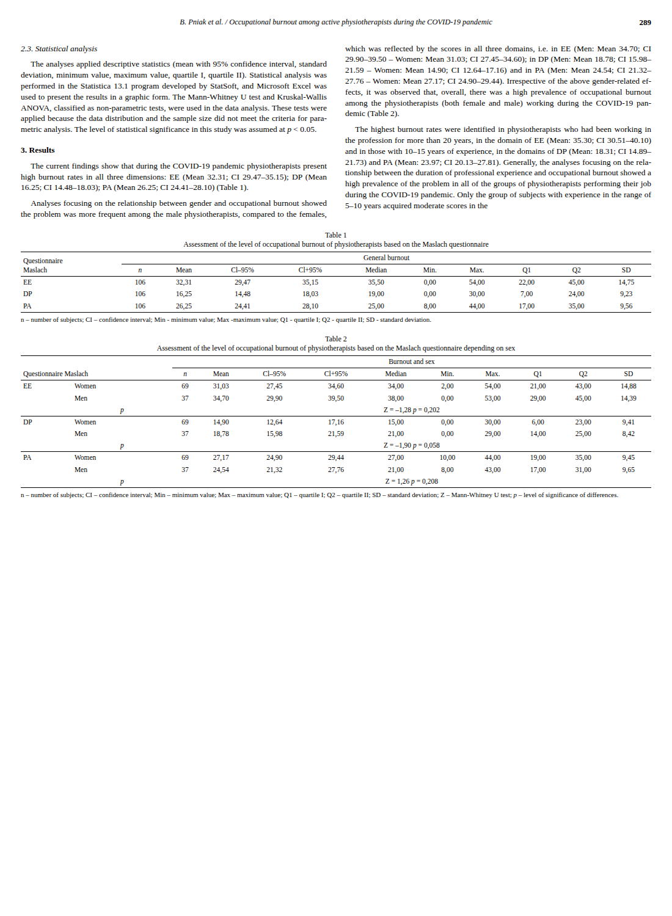B. Pniak et al. / Occupational burnout among active physiotherapists during the COVID-19 pandemic 289
2.3. Statistical analysis
The analyses applied descriptive statistics (mean with 95% confidence interval, standard deviation, minimum value, maximum value, quartile I, quartile II). Statistical analysis was performed in the Statistica 13.1 program developed by StatSoft, and Microsoft Excel was used to present the results in a graphic form. The Mann-Whitney U test and Kruskal-Wallis ANOVA, classified as non-parametric tests, were used in the data analysis. These tests were applied because the data distribution and the sample size did not meet the criteria for parametric analysis. The level of statistical significance in this study was assumed at p < 0.05.
3. Results
The current findings show that during the COVID-19 pandemic physiotherapists present high burnout rates in all three dimensions: EE (Mean 32.31; CI 29.47–35.15); DP (Mean 16.25; CI 14.48–18.03); PA (Mean 26.25; CI 24.41–28.10) (Table 1).
Analyses focusing on the relationship between gender and occupational burnout showed the problem was more frequent among the male physiotherapists, compared to the females, which was reflected by the scores in all three domains, i.e. in EE (Men: Mean 34.70; CI 29.90–39.50 – Women: Mean 31.03; CI 27.45–34.60); in DP (Men: Mean 18.78; CI 15.98–21.59 – Women: Mean 14.90; CI 12.64–17.16) and in PA (Men: Mean 24.54; CI 21.32–27.76 – Women: Mean 27.17; CI 24.90–29.44). Irrespective of the above gender-related effects, it was observed that, overall, there was a high prevalence of occupational burnout among the physiotherapists (both female and male) working during the COVID-19 pandemic (Table 2).
The highest burnout rates were identified in physiotherapists who had been working in the profession for more than 20 years, in the domain of EE (Mean: 35.30; CI 30.51–40.10) and in those with 10–15 years of experience, in the domains of DP (Mean: 18.31; CI 14.89–21.73) and PA (Mean: 23.97; CI 20.13–27.81). Generally, the analyses focusing on the relationship between the duration of professional experience and occupational burnout showed a high prevalence of the problem in all of the groups of physiotherapists performing their job during the COVID-19 pandemic. Only the group of subjects with experience in the range of 5–10 years acquired moderate scores in the
Table 1 Assessment of the level of occupational burnout of physiotherapists based on the Maslach questionnaire
| Questionnaire Maslach | General burnout |
| --- | --- |
| n | Mean | Cl–95% | Cl+95% | Median | Min. | Max. | Q1 | Q2 | SD |
| EE | 106 | 32,31 | 29,47 | 35,15 | 35,50 | 0,00 | 54,00 | 22,00 | 45,00 | 14,75 |
| DP | 106 | 16,25 | 14,48 | 18,03 | 19,00 | 0,00 | 30,00 | 7,00 | 24,00 | 9,23 |
| PA | 106 | 26,25 | 24,41 | 28,10 | 25,00 | 8,00 | 44,00 | 17,00 | 35,00 | 9,56 |
n – number of subjects; CI – confidence interval; Min - minimum value; Max -maximum value; Q1 - quartile I; Q2 - quartile II; SD - standard deviation.
Table 2 Assessment of the level of occupational burnout of physiotherapists based on the Maslach questionnaire depending on sex
| Questionnaire Maslach | Burnout and sex |
| --- | --- |
| n | Mean | Cl–95% | Cl+95% | Median | Min. | Max. | Q1 | Q2 | SD |
| EE | Women | 69 | 31,03 | 27,45 | 34,60 | 34,00 | 2,00 | 54,00 | 21,00 | 43,00 | 14,88 |
| | Men | 37 | 34,70 | 29,90 | 39,50 | 38,00 | 0,00 | 53,00 | 29,00 | 45,00 | 14,39 |
| | p | Z = –1,28 p = 0,202 |
| DP | Women | 69 | 14,90 | 12,64 | 17,16 | 15,00 | 0,00 | 30,00 | 6,00 | 23,00 | 9,41 |
| | Men | 37 | 18,78 | 15,98 | 21,59 | 21,00 | 0,00 | 29,00 | 14,00 | 25,00 | 8,42 |
| | p | Z = –1,90 p = 0,058 |
| PA | Women | 69 | 27,17 | 24,90 | 29,44 | 27,00 | 10,00 | 44,00 | 19,00 | 35,00 | 9,45 |
| | Men | 37 | 24,54 | 21,32 | 27,76 | 21,00 | 8,00 | 43,00 | 17,00 | 31,00 | 9,65 |
| | p | Z = 1,26 p = 0,208 |
n – number of subjects; CI – confidence interval; Min – minimum value; Max – maximum value; Q1 – quartile I; Q2 – quartile II; SD – standard deviation; Z – Mann-Whitney U test; p – level of significance of differences.